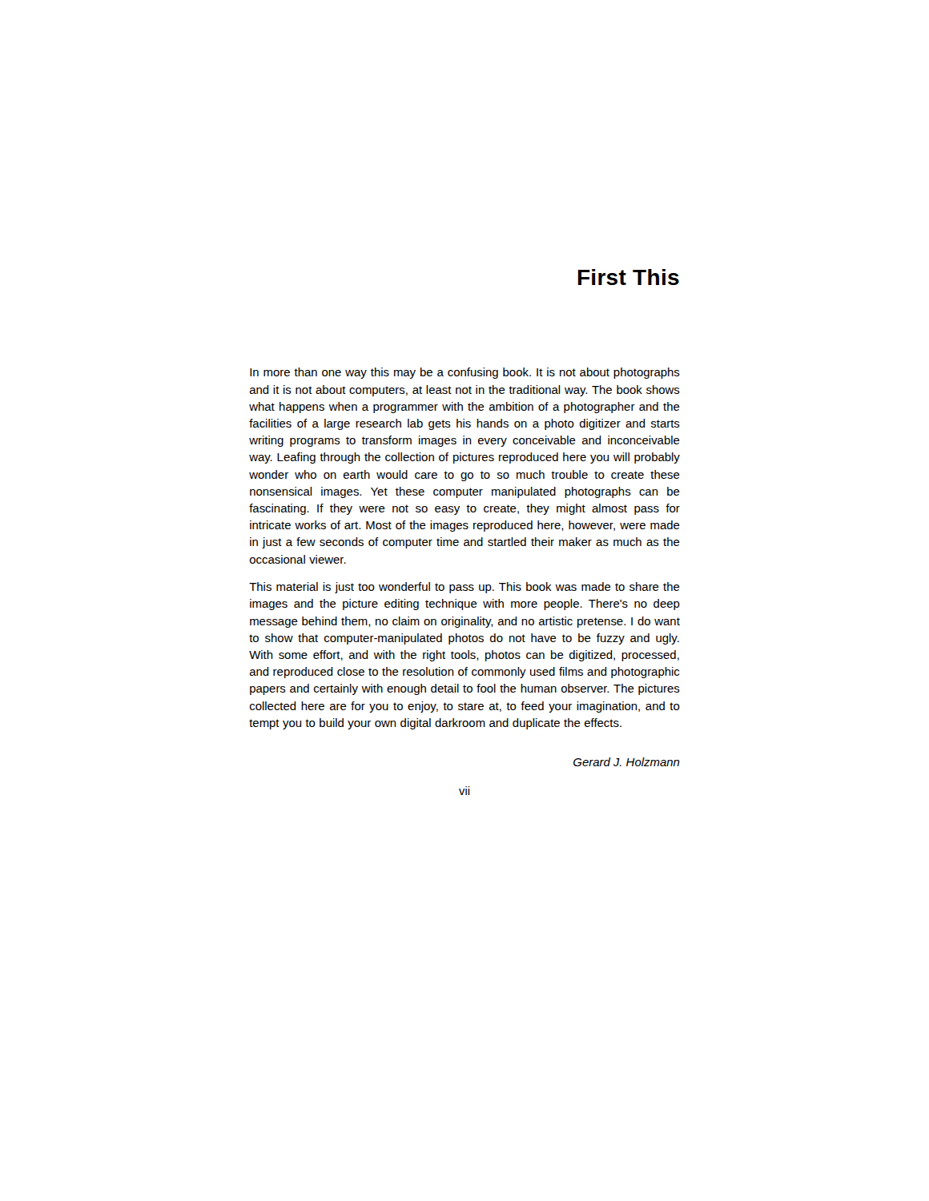First This
In more than one way this may be a confusing book. It is not about photographs and it is not about computers, at least not in the traditional way. The book shows what happens when a programmer with the ambition of a photographer and the facilities of a large research lab gets his hands on a photo digitizer and starts writing programs to transform images in every conceivable and inconceivable way. Leafing through the collection of pictures reproduced here you will probably wonder who on earth would care to go to so much trouble to create these nonsensical images. Yet these computer manipulated photographs can be fascinating. If they were not so easy to create, they might almost pass for intricate works of art. Most of the images reproduced here, however, were made in just a few seconds of computer time and startled their maker as much as the occasional viewer.
This material is just too wonderful to pass up. This book was made to share the images and the picture editing technique with more people. There's no deep message behind them, no claim on originality, and no artistic pretense. I do want to show that computer-manipulated photos do not have to be fuzzy and ugly. With some effort, and with the right tools, photos can be digitized, processed, and reproduced close to the resolution of commonly used films and photographic papers and certainly with enough detail to fool the human observer. The pictures collected here are for you to enjoy, to stare at, to feed your imagination, and to tempt you to build your own digital darkroom and duplicate the effects.
Gerard J. Holzmann
vii